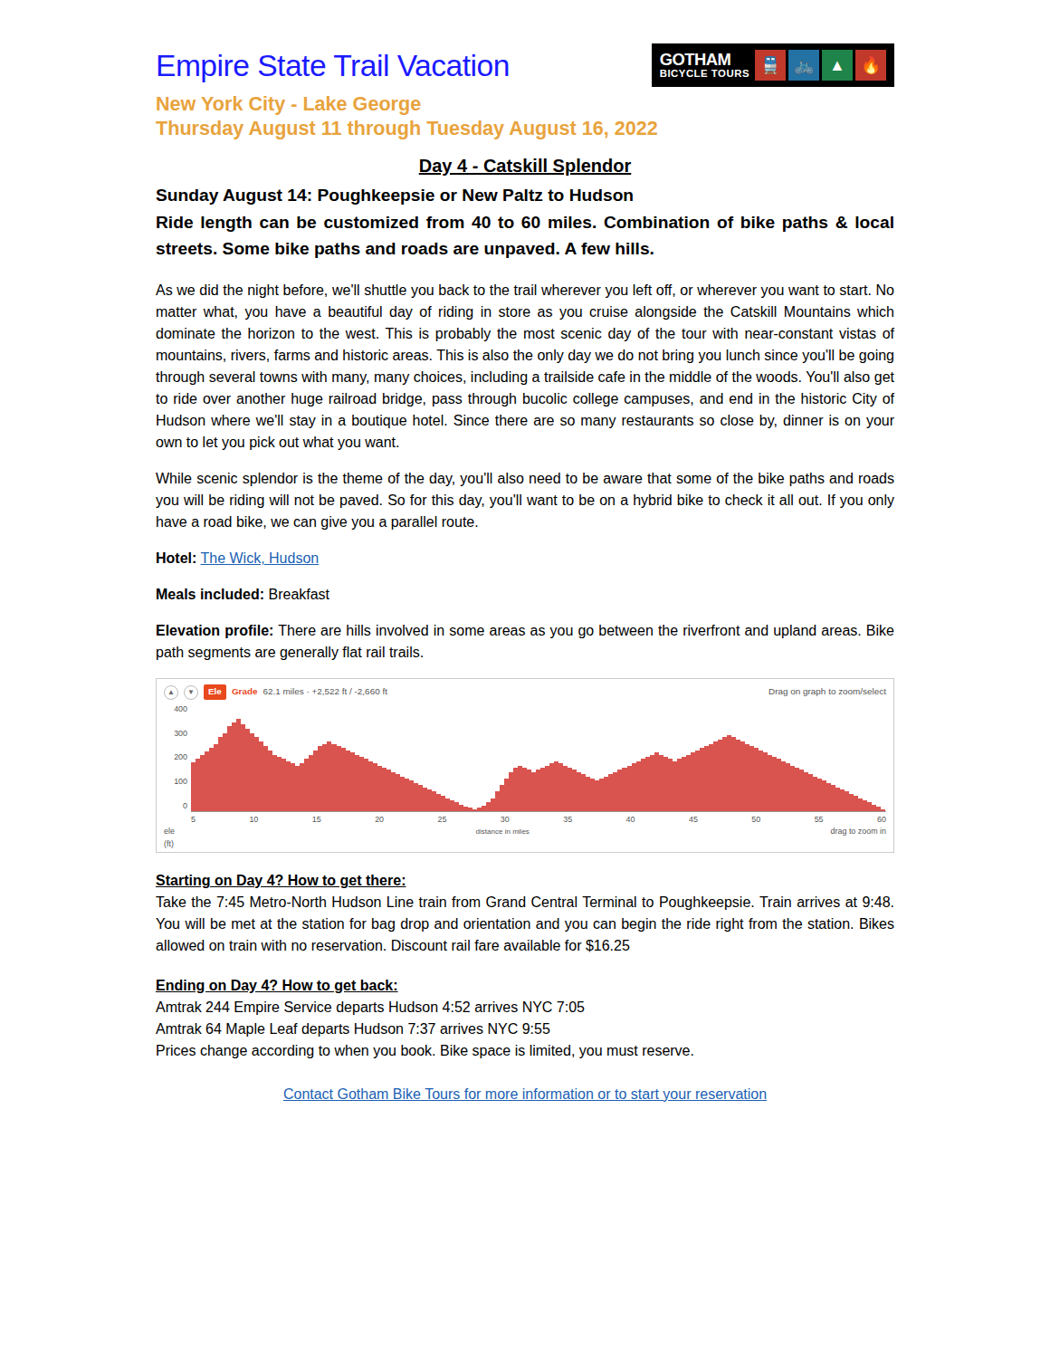Empire State Trail Vacation
GOTHAMBICYCLE TOURS
🚆
🚲
▲
🔥
New York City - Lake George
Thursday August 11 through Tuesday August 16, 2022
Day 4 - Catskill Splendor
Sunday August 14: Poughkeepsie or New Paltz to Hudson
Ride length can be customized from 40 to 60 miles. Combination of bike paths & local streets. Some bike paths and roads are unpaved. A few hills.
As we did the night before, we'll shuttle you back to the trail wherever you left off, or wherever you want to start. No matter what, you have a beautiful day of riding in store as you cruise alongside the Catskill Mountains which dominate the horizon to the west. This is probably the most scenic day of the tour with near-constant vistas of mountains, rivers, farms and historic areas. This is also the only day we do not bring you lunch since you'll be going through several towns with many, many choices, including a trailside cafe in the middle of the woods. You'll also get to ride over another huge railroad bridge, pass through bucolic college campuses, and end in the historic City of Hudson where we'll stay in a boutique hotel. Since there are so many restaurants so close by, dinner is on your own to let you pick out what you want.
While scenic splendor is the theme of the day, you'll also need to be aware that some of the bike paths and roads you will be riding will not be paved. So for this day, you'll want to be on a hybrid bike to check it all out. If you only have a road bike, we can give you a parallel route.
Hotel: The Wick, Hudson
Meals included: Breakfast
Elevation profile: There are hills involved in some areas as you go between the riverfront and upland areas. Bike path segments are generally flat rail trails.
▲ ▼ Ele Grade 62.1 miles · +2,522 ft / -2,660 ft Drag on graph to zoom/select
400 300 200 100 0
51015202530354045505560
ele
(ft) distance in miles drag to zoom in
Starting on Day 4? How to get there:
Take the 7:45 Metro-North Hudson Line train from Grand Central Terminal to Poughkeepsie. Train arrives at 9:48. You will be met at the station for bag drop and orientation and you can begin the ride right from the station. Bikes allowed on train with no reservation. Discount rail fare available for $16.25
Ending on Day 4? How to get back:
Amtrak 244 Empire Service departs Hudson 4:52 arrives NYC 7:05
Amtrak 64 Maple Leaf departs Hudson 7:37 arrives NYC 9:55
Prices change according to when you book. Bike space is limited, you must reserve.
Contact Gotham Bike Tours for more information or to start your reservation